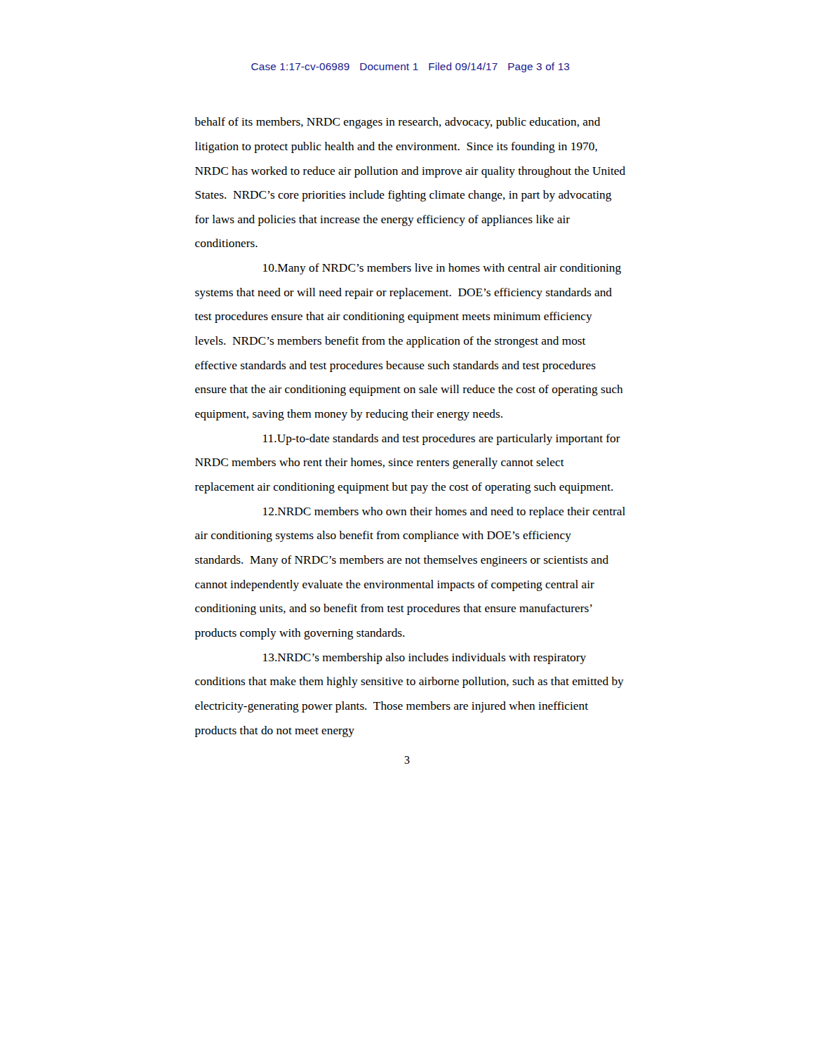Case 1:17-cv-06989 Document 1 Filed 09/14/17 Page 3 of 13
behalf of its members, NRDC engages in research, advocacy, public education, and litigation to protect public health and the environment. Since its founding in 1970, NRDC has worked to reduce air pollution and improve air quality throughout the United States. NRDC’s core priorities include fighting climate change, in part by advocating for laws and policies that increase the energy efficiency of appliances like air conditioners.
10. Many of NRDC’s members live in homes with central air conditioning systems that need or will need repair or replacement. DOE’s efficiency standards and test procedures ensure that air conditioning equipment meets minimum efficiency levels. NRDC’s members benefit from the application of the strongest and most effective standards and test procedures because such standards and test procedures ensure that the air conditioning equipment on sale will reduce the cost of operating such equipment, saving them money by reducing their energy needs.
11. Up-to-date standards and test procedures are particularly important for NRDC members who rent their homes, since renters generally cannot select replacement air conditioning equipment but pay the cost of operating such equipment.
12. NRDC members who own their homes and need to replace their central air conditioning systems also benefit from compliance with DOE’s efficiency standards. Many of NRDC’s members are not themselves engineers or scientists and cannot independently evaluate the environmental impacts of competing central air conditioning units, and so benefit from test procedures that ensure manufacturers’ products comply with governing standards.
13. NRDC’s membership also includes individuals with respiratory conditions that make them highly sensitive to airborne pollution, such as that emitted by electricity-generating power plants. Those members are injured when inefficient products that do not meet energy
3